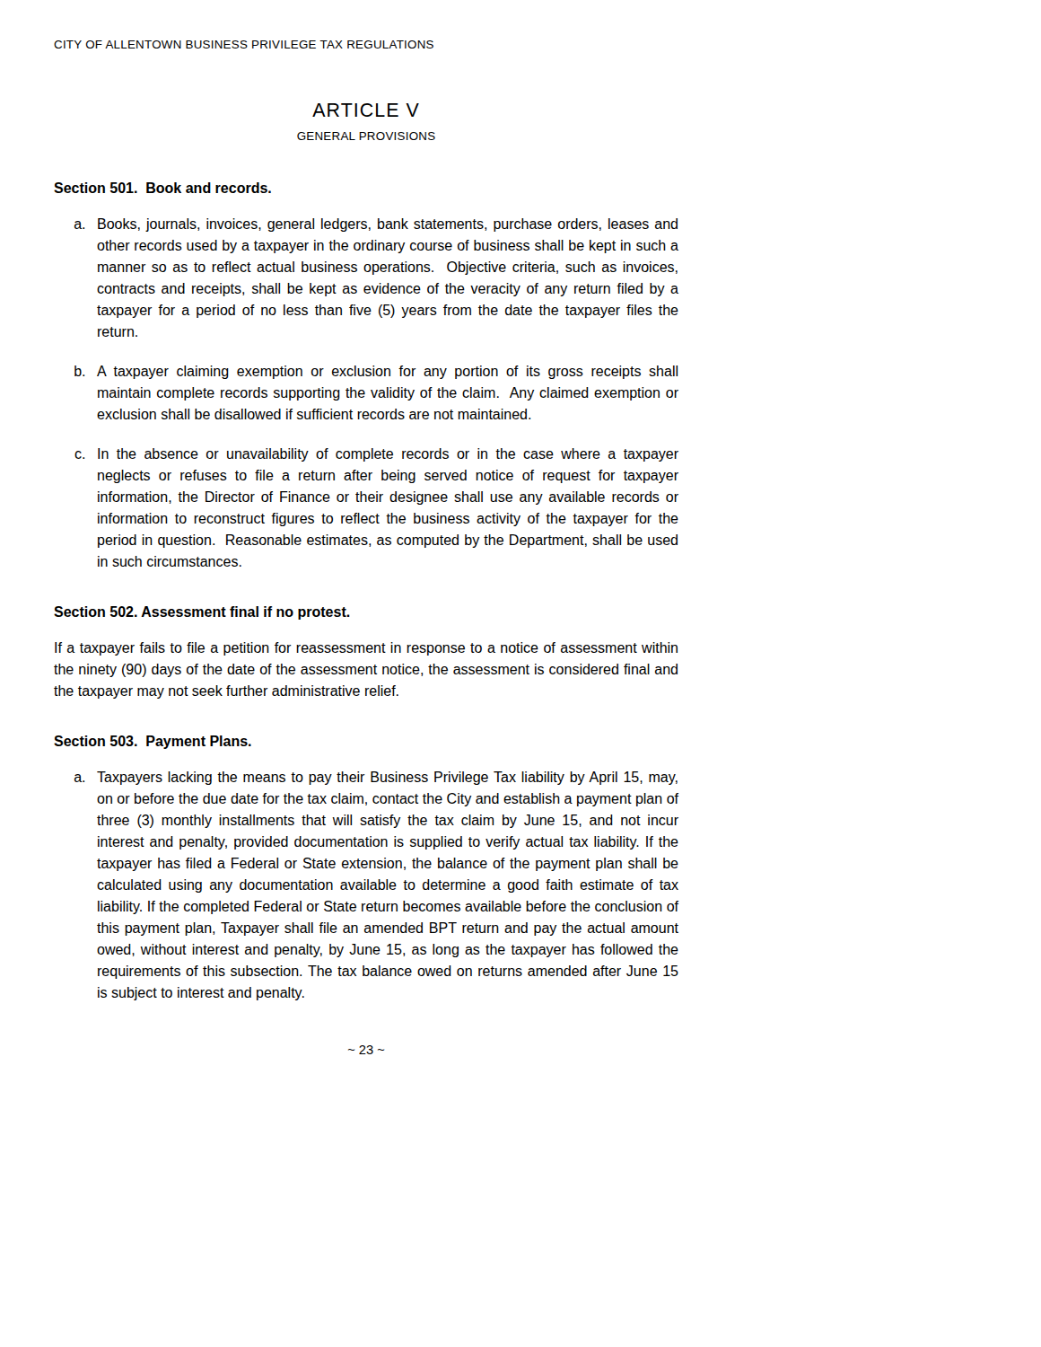CITY OF ALLENTOWN BUSINESS PRIVILEGE TAX REGULATIONS
ARTICLE V
GENERAL PROVISIONS
Section 501. Book and records.
Books, journals, invoices, general ledgers, bank statements, purchase orders, leases and other records used by a taxpayer in the ordinary course of business shall be kept in such a manner so as to reflect actual business operations. Objective criteria, such as invoices, contracts and receipts, shall be kept as evidence of the veracity of any return filed by a taxpayer for a period of no less than five (5) years from the date the taxpayer files the return.
A taxpayer claiming exemption or exclusion for any portion of its gross receipts shall maintain complete records supporting the validity of the claim. Any claimed exemption or exclusion shall be disallowed if sufficient records are not maintained.
In the absence or unavailability of complete records or in the case where a taxpayer neglects or refuses to file a return after being served notice of request for taxpayer information, the Director of Finance or their designee shall use any available records or information to reconstruct figures to reflect the business activity of the taxpayer for the period in question. Reasonable estimates, as computed by the Department, shall be used in such circumstances.
Section 502. Assessment final if no protest.
If a taxpayer fails to file a petition for reassessment in response to a notice of assessment within the ninety (90) days of the date of the assessment notice, the assessment is considered final and the taxpayer may not seek further administrative relief.
Section 503. Payment Plans.
Taxpayers lacking the means to pay their Business Privilege Tax liability by April 15, may, on or before the due date for the tax claim, contact the City and establish a payment plan of three (3) monthly installments that will satisfy the tax claim by June 15, and not incur interest and penalty, provided documentation is supplied to verify actual tax liability. If the taxpayer has filed a Federal or State extension, the balance of the payment plan shall be calculated using any documentation available to determine a good faith estimate of tax liability. If the completed Federal or State return becomes available before the conclusion of this payment plan, Taxpayer shall file an amended BPT return and pay the actual amount owed, without interest and penalty, by June 15, as long as the taxpayer has followed the requirements of this subsection. The tax balance owed on returns amended after June 15 is subject to interest and penalty.
~ 23 ~